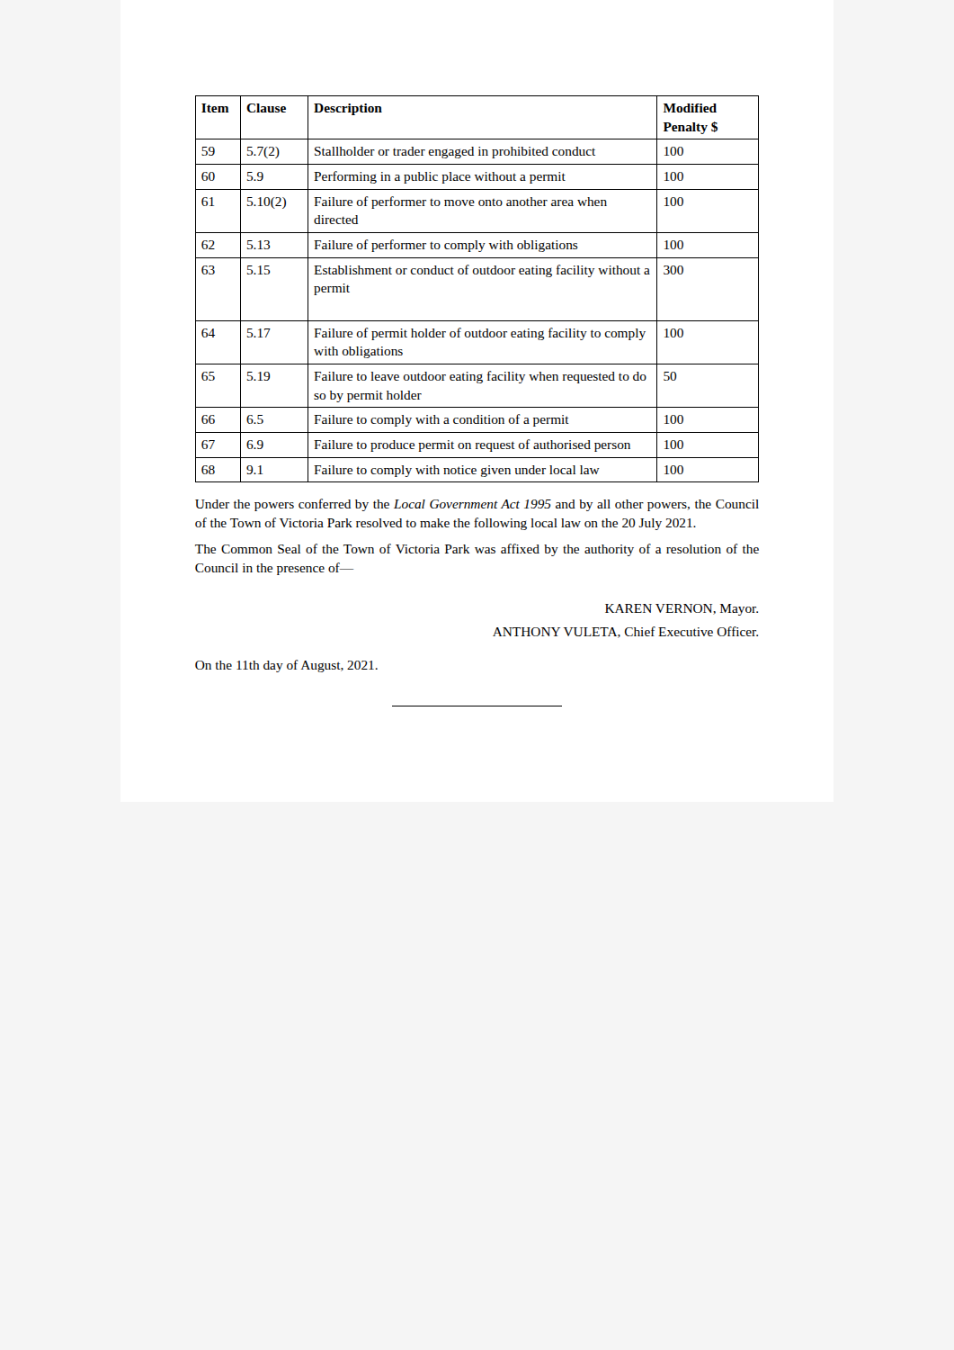| Item | Clause | Description | Modified Penalty $ |
| --- | --- | --- | --- |
| 59 | 5.7(2) | Stallholder or trader engaged in prohibited conduct | 100 |
| 60 | 5.9 | Performing in a public place without a permit | 100 |
| 61 | 5.10(2) | Failure of performer to move onto another area when directed | 100 |
| 62 | 5.13 | Failure of performer to comply with obligations | 100 |
| 63 | 5.15 | Establishment or conduct of outdoor eating facility without a permit | 300 |
| 64 | 5.17 | Failure of permit holder of outdoor eating facility to comply with obligations | 100 |
| 65 | 5.19 | Failure to leave outdoor eating facility when requested to do so by permit holder | 50 |
| 66 | 6.5 | Failure to comply with a condition of a permit | 100 |
| 67 | 6.9 | Failure to produce permit on request of authorised person | 100 |
| 68 | 9.1 | Failure to comply with notice given under local law | 100 |
Under the powers conferred by the Local Government Act 1995 and by all other powers, the Council of the Town of Victoria Park resolved to make the following local law on the 20 July 2021.
The Common Seal of the Town of Victoria Park was affixed by the authority of a resolution of the Council in the presence of—
KAREN VERNON, Mayor.
ANTHONY VULETA, Chief Executive Officer.
On the 11th day of August, 2021.